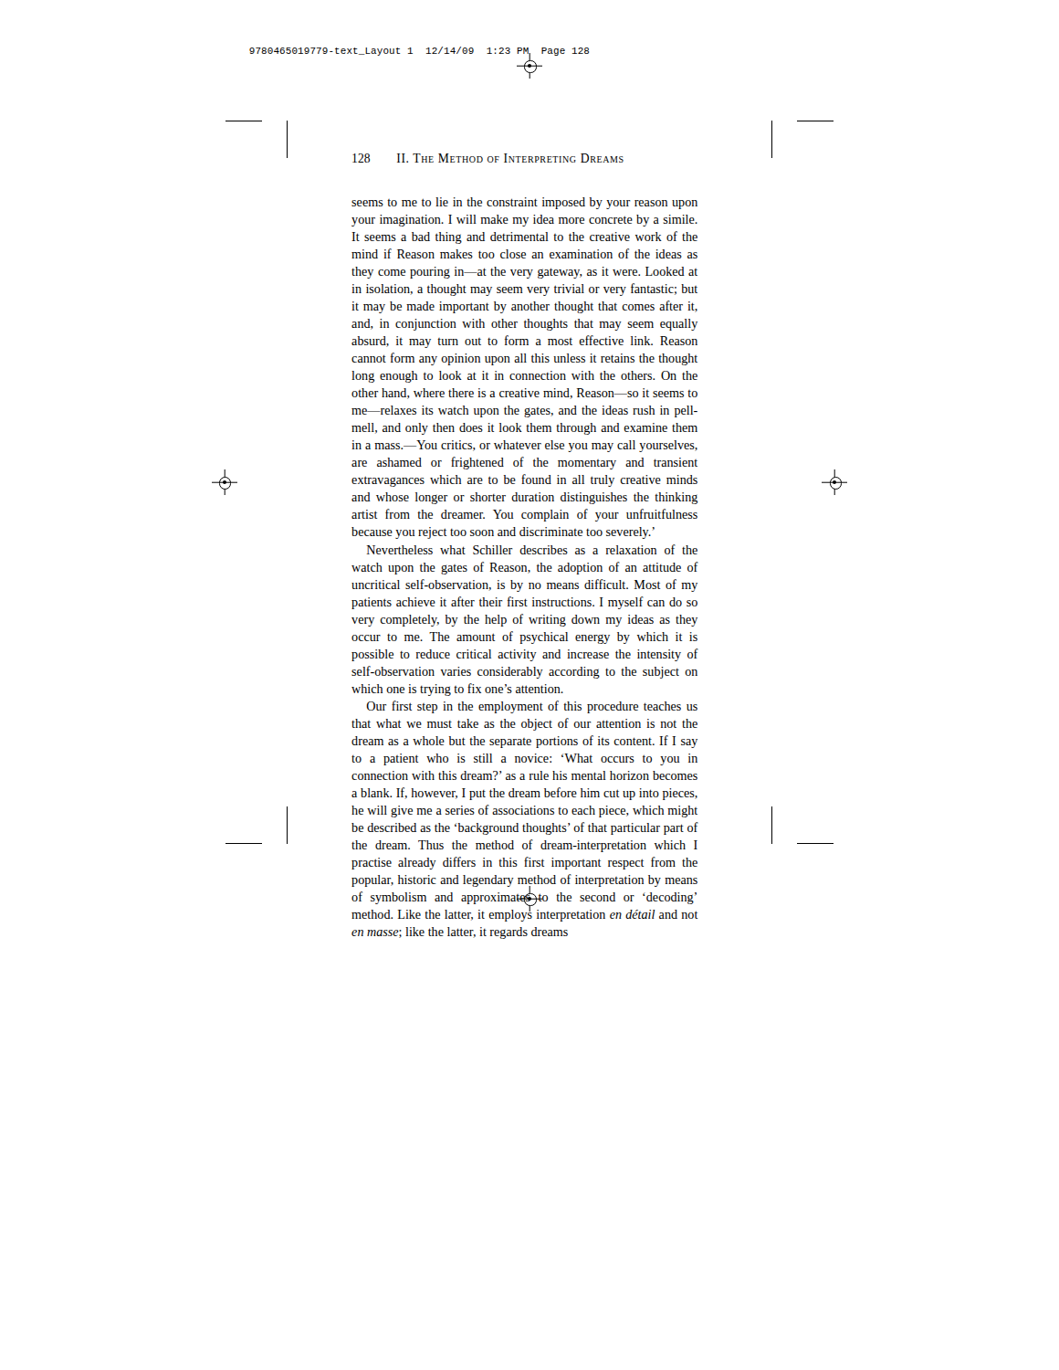9780465019779-text_Layout 1 12/14/09 1:23 PM Page 128
128 II. The Method of Interpreting Dreams
seems to me to lie in the constraint imposed by your reason upon your imagination. I will make my idea more concrete by a simile. It seems a bad thing and detrimental to the creative work of the mind if Reason makes too close an examination of the ideas as they come pouring in—at the very gateway, as it were. Looked at in isolation, a thought may seem very trivial or very fantastic; but it may be made important by another thought that comes after it, and, in conjunction with other thoughts that may seem equally absurd, it may turn out to form a most effective link. Reason cannot form any opinion upon all this unless it retains the thought long enough to look at it in connection with the others. On the other hand, where there is a creative mind, Reason—so it seems to me—relaxes its watch upon the gates, and the ideas rush in pell-mell, and only then does it look them through and examine them in a mass.—You critics, or whatever else you may call yourselves, are ashamed or frightened of the momentary and transient extravagances which are to be found in all truly creative minds and whose longer or shorter duration distinguishes the thinking artist from the dreamer. You complain of your unfruitfulness because you reject too soon and discriminate too severely.’
Nevertheless what Schiller describes as a relaxation of the watch upon the gates of Reason, the adoption of an attitude of uncritical self-observation, is by no means difficult. Most of my patients achieve it after their first instructions. I myself can do so very completely, by the help of writing down my ideas as they occur to me. The amount of psychical energy by which it is possible to reduce critical activity and increase the intensity of self-observation varies considerably according to the subject on which one is trying to fix one’s attention.
Our first step in the employment of this procedure teaches us that what we must take as the object of our attention is not the dream as a whole but the separate portions of its content. If I say to a patient who is still a novice: ‘What occurs to you in connection with this dream?’ as a rule his mental horizon becomes a blank. If, however, I put the dream before him cut up into pieces, he will give me a series of associations to each piece, which might be described as the ‘background thoughts’ of that particular part of the dream. Thus the method of dream-interpretation which I practise already differs in this first important respect from the popular, historic and legendary method of interpretation by means of symbolism and approximates to the second or ‘decoding’ method. Like the latter, it employs interpretation en détail and not en masse; like the latter, it regards dreams